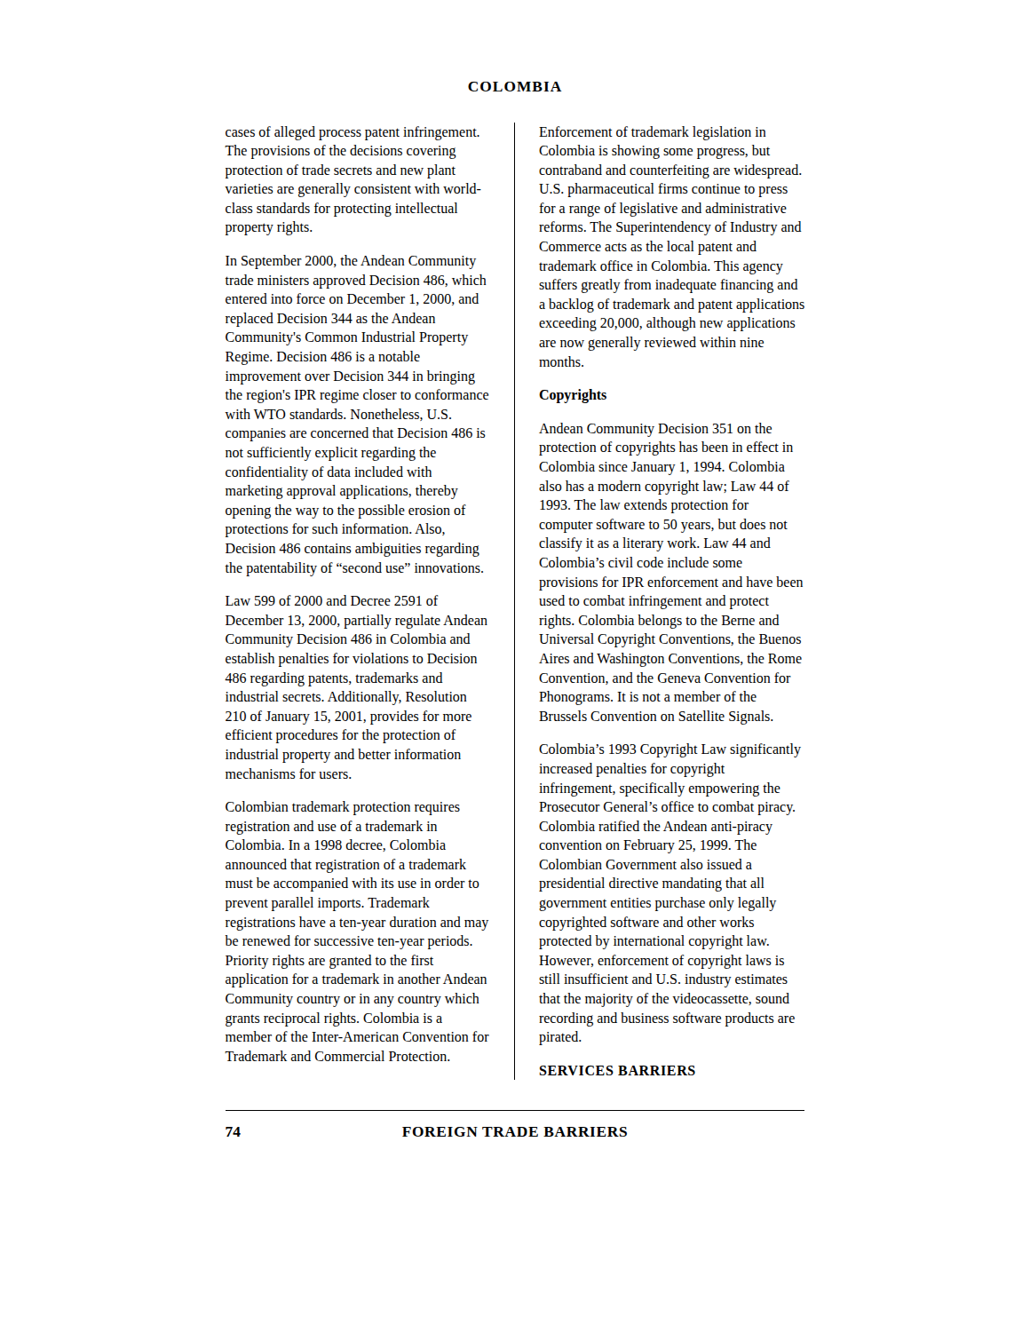COLOMBIA
cases of alleged process patent infringement. The provisions of the decisions covering protection of trade secrets and new plant varieties are generally consistent with world-class standards for protecting intellectual property rights.
In September 2000, the Andean Community trade ministers approved Decision 486, which entered into force on December 1, 2000, and replaced Decision 344 as the Andean Community's Common Industrial Property Regime. Decision 486 is a notable improvement over Decision 344 in bringing the region's IPR regime closer to conformance with WTO standards. Nonetheless, U.S. companies are concerned that Decision 486 is not sufficiently explicit regarding the confidentiality of data included with marketing approval applications, thereby opening the way to the possible erosion of protections for such information. Also, Decision 486 contains ambiguities regarding the patentability of “second use” innovations.
Law 599 of 2000 and Decree 2591 of December 13, 2000, partially regulate Andean Community Decision 486 in Colombia and establish penalties for violations to Decision 486 regarding patents, trademarks and industrial secrets. Additionally, Resolution 210 of January 15, 2001, provides for more efficient procedures for the protection of industrial property and better information mechanisms for users.
Colombian trademark protection requires registration and use of a trademark in Colombia. In a 1998 decree, Colombia announced that registration of a trademark must be accompanied with its use in order to prevent parallel imports. Trademark registrations have a ten-year duration and may be renewed for successive ten-year periods. Priority rights are granted to the first application for a trademark in another Andean Community country or in any country which grants reciprocal rights. Colombia is a member of the Inter-American Convention for Trademark and Commercial Protection.
Enforcement of trademark legislation in Colombia is showing some progress, but contraband and counterfeiting are widespread. U.S. pharmaceutical firms continue to press for a range of legislative and administrative reforms. The Superintendency of Industry and Commerce acts as the local patent and trademark office in Colombia. This agency suffers greatly from inadequate financing and a backlog of trademark and patent applications exceeding 20,000, although new applications are now generally reviewed within nine months.
Copyrights
Andean Community Decision 351 on the protection of copyrights has been in effect in Colombia since January 1, 1994. Colombia also has a modern copyright law; Law 44 of 1993. The law extends protection for computer software to 50 years, but does not classify it as a literary work. Law 44 and Colombia’s civil code include some provisions for IPR enforcement and have been used to combat infringement and protect rights. Colombia belongs to the Berne and Universal Copyright Conventions, the Buenos Aires and Washington Conventions, the Rome Convention, and the Geneva Convention for Phonograms. It is not a member of the Brussels Convention on Satellite Signals.
Colombia’s 1993 Copyright Law significantly increased penalties for copyright infringement, specifically empowering the Prosecutor General’s office to combat piracy. Colombia ratified the Andean anti-piracy convention on February 25, 1999. The Colombian Government also issued a presidential directive mandating that all government entities purchase only legally copyrighted software and other works protected by international copyright law. However, enforcement of copyright laws is still insufficient and U.S. industry estimates that the majority of the videocassette, sound recording and business software products are pirated.
SERVICES BARRIERS
74
FOREIGN TRADE BARRIERS